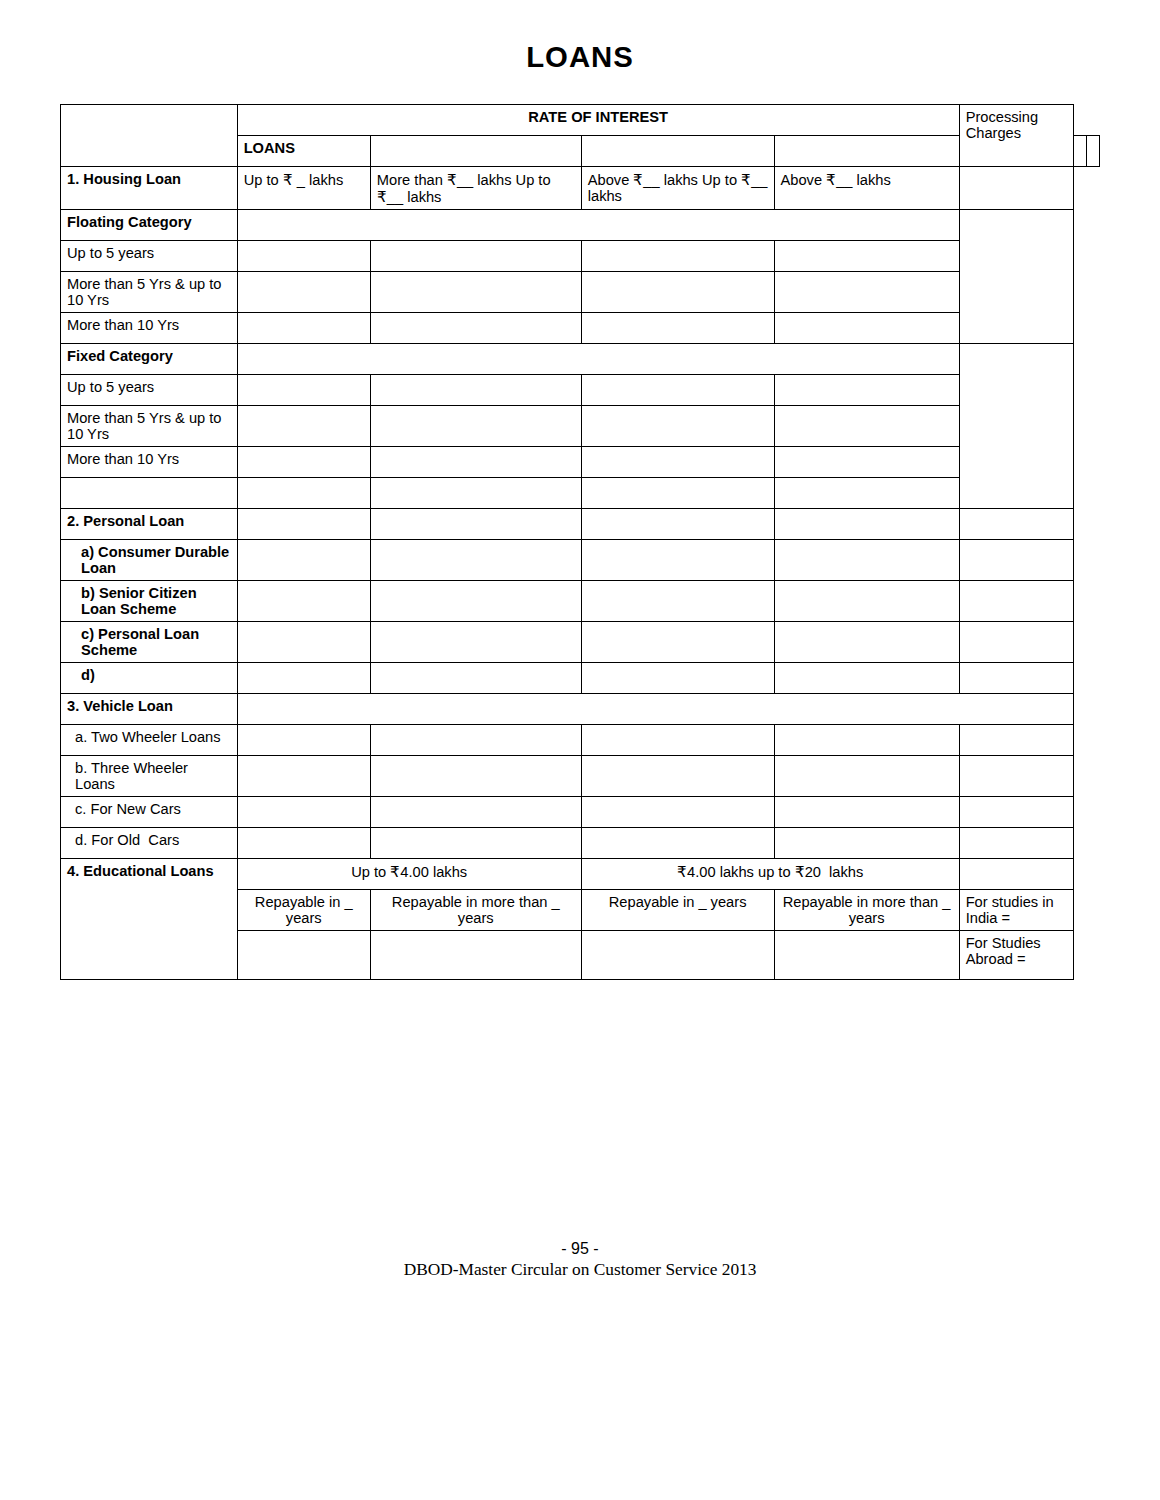LOANS
| | RATE OF INTEREST | Processing Charges |
| LOANS | | | | | |
| 1. Housing Loan | Up to ₹ _ lakhs | More than ₹__ lakhs Up to ₹__ lakhs | Above ₹__ lakhs Up to ₹__ lakhs | Above ₹__ lakhs | |
| Floating Category | | |
| Up to 5 years | | | | |
| More than 5 Yrs & up to 10 Yrs | | | | |
| More than 10 Yrs | | | | |
| Fixed Category | | |
| Up to 5 years | | | | |
| More than 5 Yrs & up to 10 Yrs | | | | |
| More than 10 Yrs | | | | |
| 2. Personal Loan | | | | | |
| a) Consumer Durable Loan | | | | | |
| b) Senior Citizen Loan Scheme | | | | | |
| c) Personal Loan Scheme | | | | | |
| d) | | | | | |
| 3. Vehicle Loan | |
| a. Two Wheeler Loans | | | | | |
| b. Three Wheeler Loans | | | | | |
| c. For New Cars | | | | | |
| d. For Old Cars | | | | | |
| 4. Educational Loans | Up to ₹4.00 lakhs | ₹4.00 lakhs up to ₹20 lakhs | |
| Repayable in _ years | Repayable in more than _ years | Repayable in _ years | Repayable in more than _ years | For studies in India = |
| | | | | For Studies Abroad = |
- 95 -
DBOD-Master Circular on Customer Service 2013